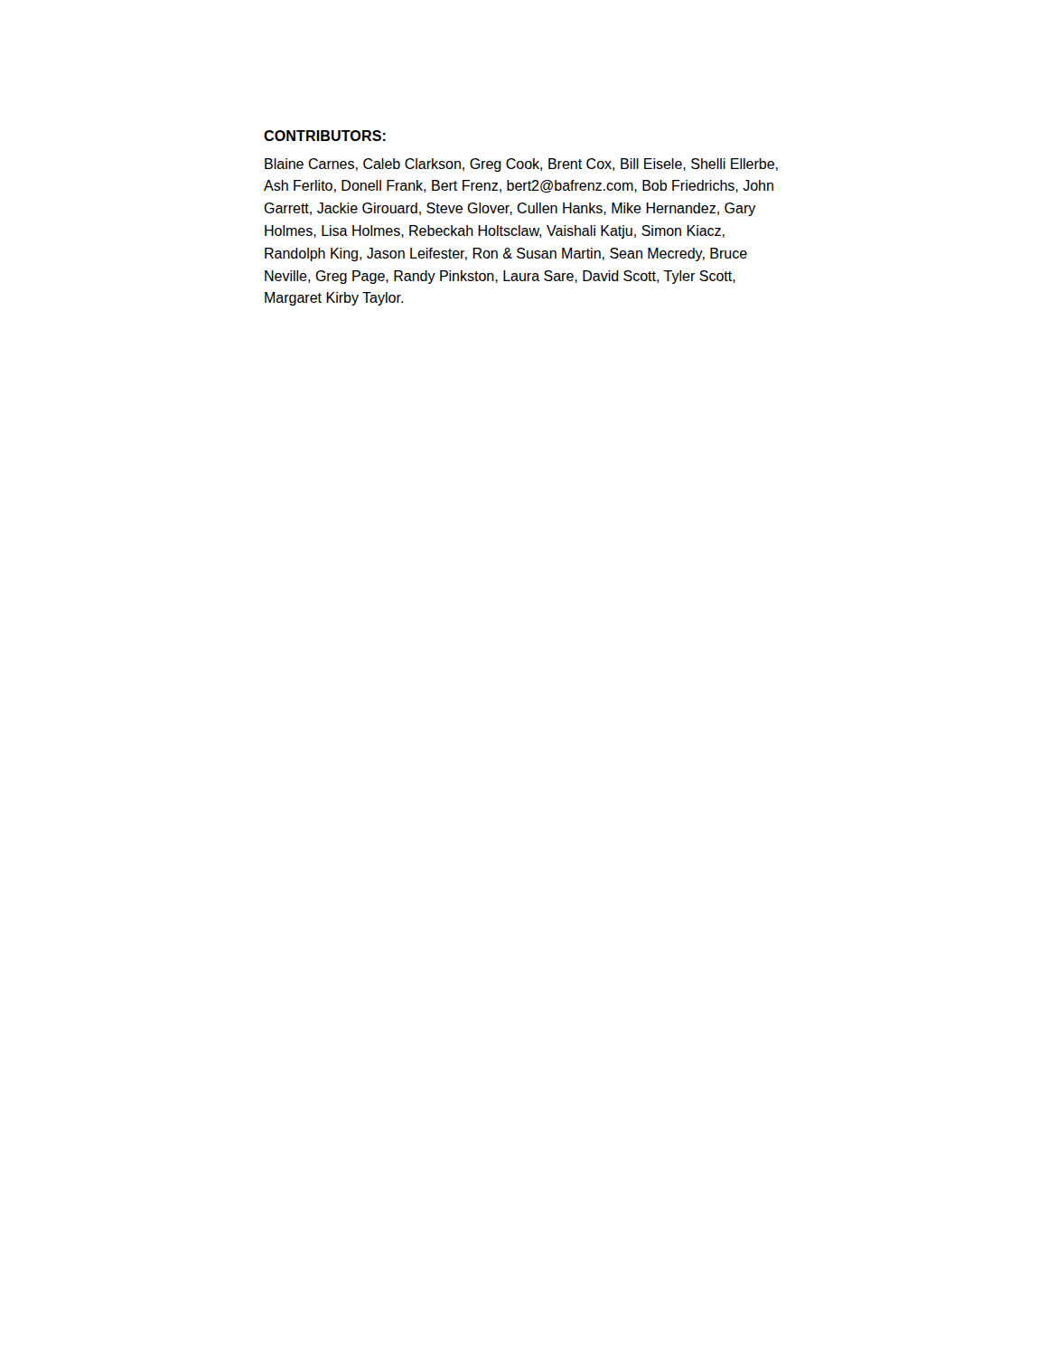CONTRIBUTORS:
Blaine Carnes, Caleb Clarkson, Greg Cook, Brent Cox, Bill Eisele, Shelli Ellerbe, Ash Ferlito, Donell Frank, Bert Frenz, bert2@bafrenz.com, Bob Friedrichs, John Garrett, Jackie Girouard, Steve Glover, Cullen Hanks, Mike Hernandez, Gary Holmes, Lisa Holmes, Rebeckah Holtsclaw, Vaishali Katju, Simon Kiacz, Randolph King, Jason Leifester, Ron & Susan Martin, Sean Mecredy, Bruce Neville, Greg Page, Randy Pinkston, Laura Sare, David Scott, Tyler Scott, Margaret Kirby Taylor.